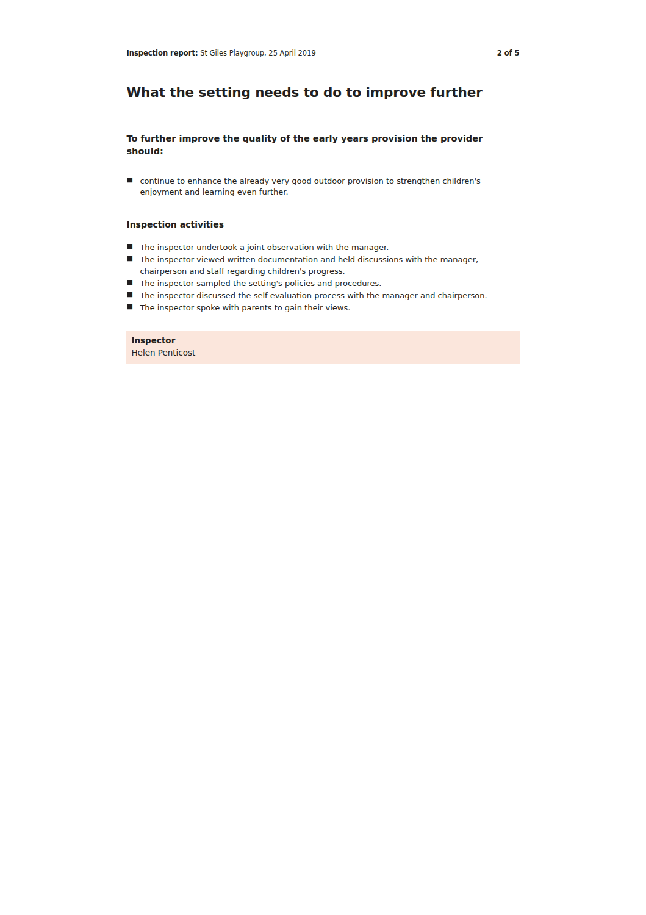Inspection report: St Giles Playgroup, 25 April 2019
2 of 5
What the setting needs to do to improve further
To further improve the quality of the early years provision the provider should:
continue to enhance the already very good outdoor provision to strengthen children's enjoyment and learning even further.
Inspection activities
The inspector undertook a joint observation with the manager.
The inspector viewed written documentation and held discussions with the manager, chairperson and staff regarding children's progress.
The inspector sampled the setting's policies and procedures.
The inspector discussed the self-evaluation process with the manager and chairperson.
The inspector spoke with parents to gain their views.
Inspector
Helen Penticost